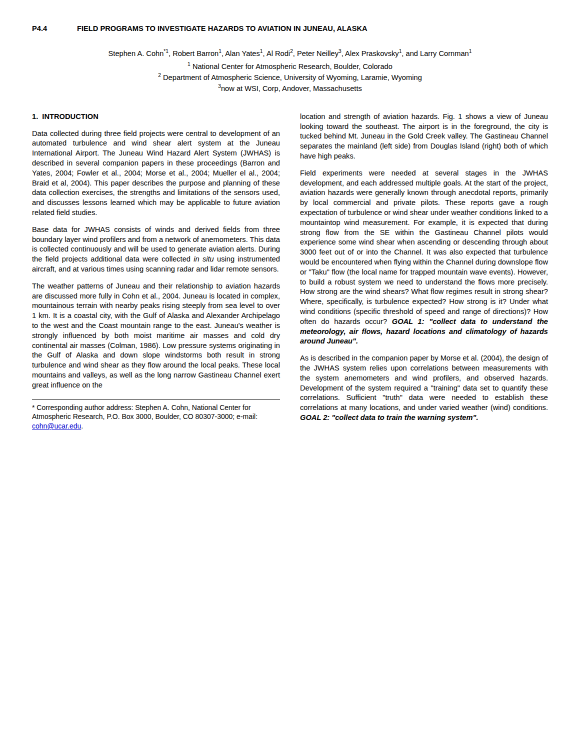P4.4 FIELD PROGRAMS TO INVESTIGATE HAZARDS TO AVIATION IN JUNEAU, ALASKA
Stephen A. Cohn*1, Robert Barron1, Alan Yates1, Al Rodi2, Peter Neilley3, Alex Praskovsky1, and Larry Cornman1
1 National Center for Atmospheric Research, Boulder, Colorado
2 Department of Atmospheric Science, University of Wyoming, Laramie, Wyoming
3now at WSI, Corp, Andover, Massachusetts
1. INTRODUCTION
Data collected during three field projects were central to development of an automated turbulence and wind shear alert system at the Juneau International Airport. The Juneau Wind Hazard Alert System (JWHAS) is described in several companion papers in these proceedings (Barron and Yates, 2004; Fowler et al., 2004; Morse et al., 2004; Mueller el al., 2004; Braid et al, 2004). This paper describes the purpose and planning of these data collection exercises, the strengths and limitations of the sensors used, and discusses lessons learned which may be applicable to future aviation related field studies.
Base data for JWHAS consists of winds and derived fields from three boundary layer wind profilers and from a network of anemometers. This data is collected continuously and will be used to generate aviation alerts. During the field projects additional data were collected in situ using instrumented aircraft, and at various times using scanning radar and lidar remote sensors.
The weather patterns of Juneau and their relationship to aviation hazards are discussed more fully in Cohn et al., 2004. Juneau is located in complex, mountainous terrain with nearby peaks rising steeply from sea level to over 1 km. It is a coastal city, with the Gulf of Alaska and Alexander Archipelago to the west and the Coast mountain range to the east. Juneau's weather is strongly influenced by both moist maritime air masses and cold dry continental air masses (Colman, 1986). Low pressure systems originating in the Gulf of Alaska and down slope windstorms both result in strong turbulence and wind shear as they flow around the local peaks. These local mountains and valleys, as well as the long narrow Gastineau Channel exert great influence on the
* Corresponding author address: Stephen A. Cohn, National Center for Atmospheric Research, P.O. Box 3000, Boulder, CO 80307-3000; e-mail: cohn@ucar.edu.
location and strength of aviation hazards. Fig. 1 shows a view of Juneau looking toward the southeast. The airport is in the foreground, the city is tucked behind Mt. Juneau in the Gold Creek valley. The Gastineau Channel separates the mainland (left side) from Douglas Island (right) both of which have high peaks.
Field experiments were needed at several stages in the JWHAS development, and each addressed multiple goals. At the start of the project, aviation hazards were generally known through anecdotal reports, primarily by local commercial and private pilots. These reports gave a rough expectation of turbulence or wind shear under weather conditions linked to a mountaintop wind measurement. For example, it is expected that during strong flow from the SE within the Gastineau Channel pilots would experience some wind shear when ascending or descending through about 3000 feet out of or into the Channel. It was also expected that turbulence would be encountered when flying within the Channel during downslope flow or "Taku" flow (the local name for trapped mountain wave events). However, to build a robust system we need to understand the flows more precisely. How strong are the wind shears? What flow regimes result in strong shear? Where, specifically, is turbulence expected? How strong is it? Under what wind conditions (specific threshold of speed and range of directions)? How often do hazards occur? GOAL 1: "collect data to understand the meteorology, air flows, hazard locations and climatology of hazards around Juneau".
As is described in the companion paper by Morse et al. (2004), the design of the JWHAS system relies upon correlations between measurements with the system anemometers and wind profilers, and observed hazards. Development of the system required a "training" data set to quantify these correlations. Sufficient "truth" data were needed to establish these correlations at many locations, and under varied weather (wind) conditions. GOAL 2: "collect data to train the warning system".